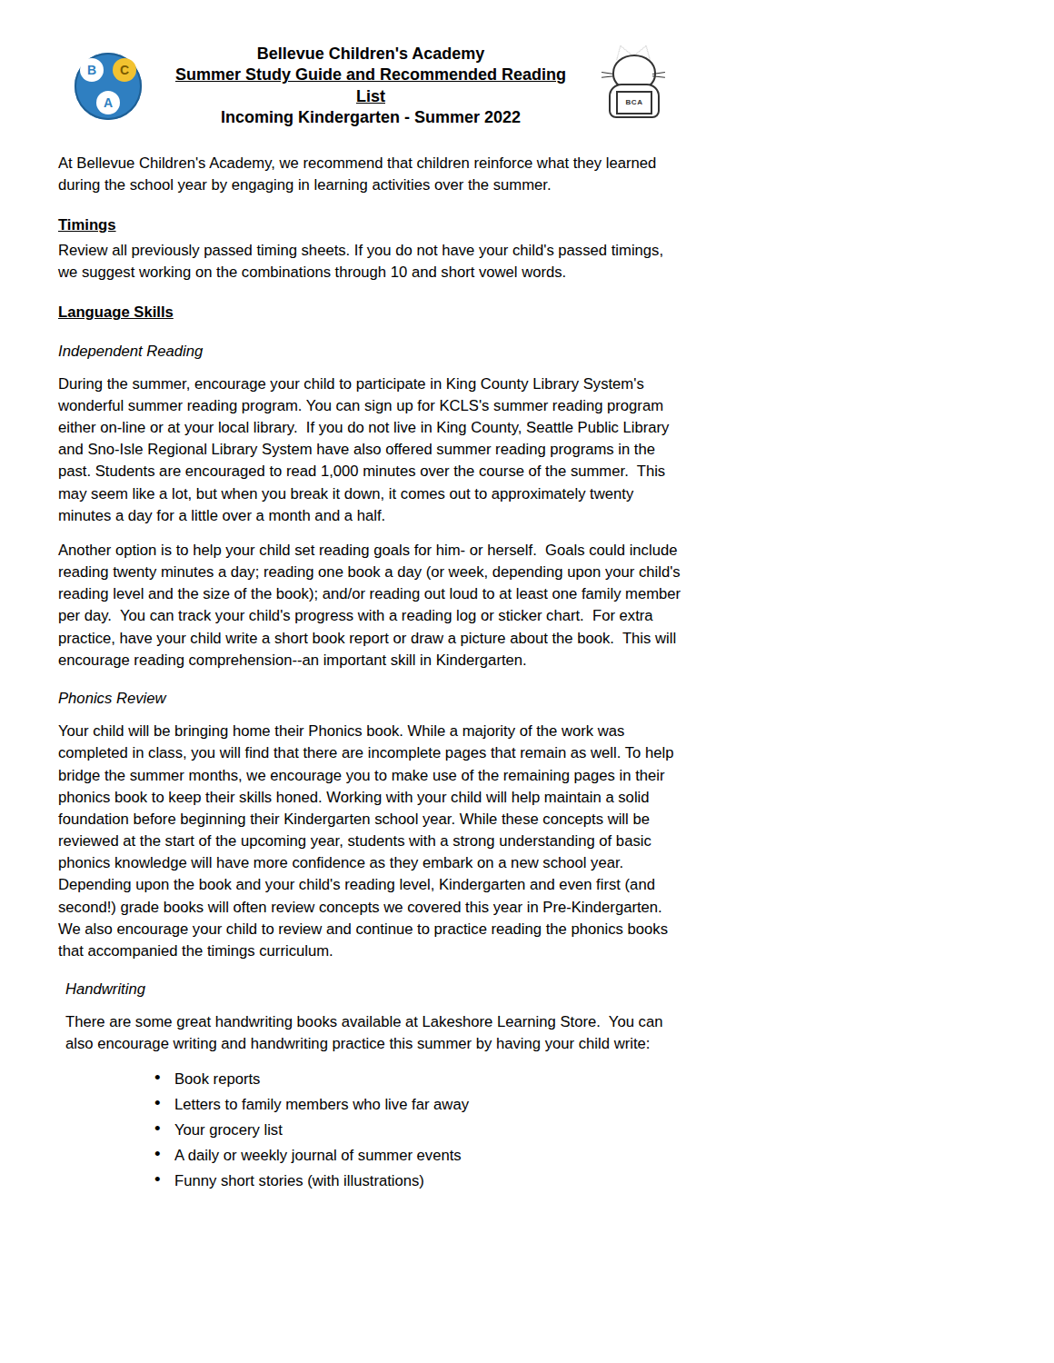B C A
Bellevue Children's Academy
Summer Study Guide and Recommended Reading List
Incoming Kindergarten - Summer 2022
At Bellevue Children's Academy, we recommend that children reinforce what they learned during the school year by engaging in learning activities over the summer.
Timings
Review all previously passed timing sheets. If you do not have your child's passed timings, we suggest working on the combinations through 10 and short vowel words.
Language Skills
Independent Reading
During the summer, encourage your child to participate in King County Library System's wonderful summer reading program. You can sign up for KCLS's summer reading program either on-line or at your local library. If you do not live in King County, Seattle Public Library and Sno-Isle Regional Library System have also offered summer reading programs in the past. Students are encouraged to read 1,000 minutes over the course of the summer. This may seem like a lot, but when you break it down, it comes out to approximately twenty minutes a day for a little over a month and a half.
Another option is to help your child set reading goals for him- or herself. Goals could include reading twenty minutes a day; reading one book a day (or week, depending upon your child's reading level and the size of the book); and/or reading out loud to at least one family member per day. You can track your child's progress with a reading log or sticker chart. For extra practice, have your child write a short book report or draw a picture about the book. This will encourage reading comprehension--an important skill in Kindergarten.
Phonics Review
Your child will be bringing home their Phonics book. While a majority of the work was completed in class, you will find that there are incomplete pages that remain as well. To help bridge the summer months, we encourage you to make use of the remaining pages in their phonics book to keep their skills honed. Working with your child will help maintain a solid foundation before beginning their Kindergarten school year. While these concepts will be reviewed at the start of the upcoming year, students with a strong understanding of basic phonics knowledge will have more confidence as they embark on a new school year. Depending upon the book and your child's reading level, Kindergarten and even first (and second!) grade books will often review concepts we covered this year in Pre-Kindergarten. We also encourage your child to review and continue to practice reading the phonics books that accompanied the timings curriculum.
Handwriting
There are some great handwriting books available at Lakeshore Learning Store. You can also encourage writing and handwriting practice this summer by having your child write:
Book reports
Letters to family members who live far away
Your grocery list
A daily or weekly journal of summer events
Funny short stories (with illustrations)